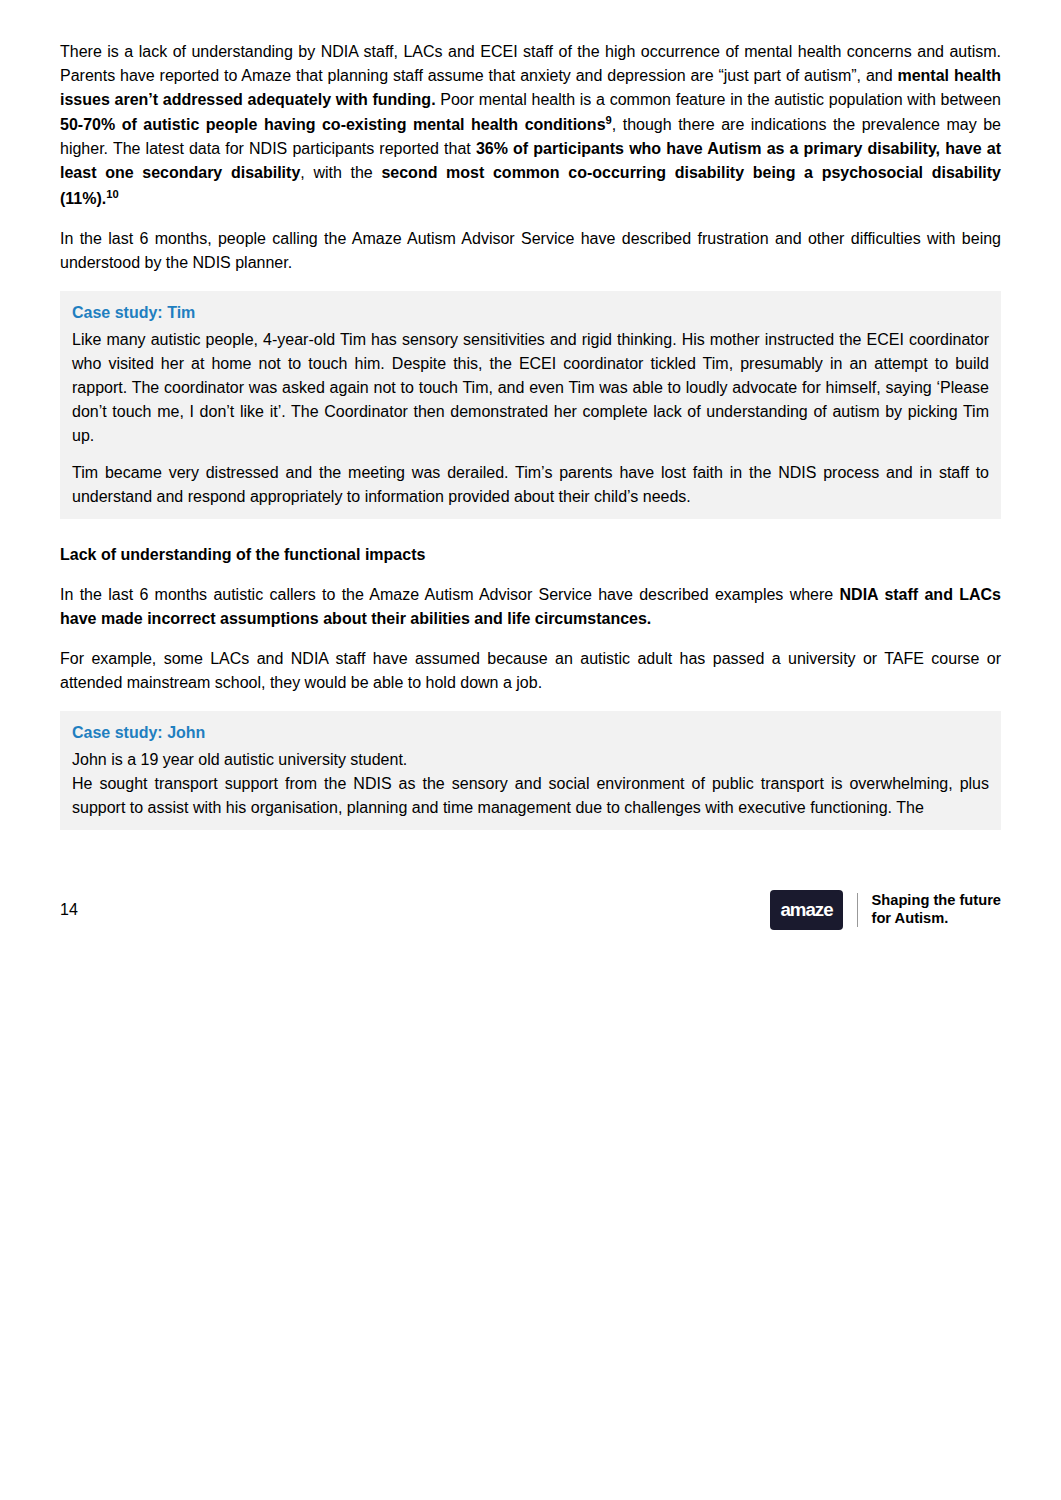There is a lack of understanding by NDIA staff, LACs and ECEI staff of the high occurrence of mental health concerns and autism. Parents have reported to Amaze that planning staff assume that anxiety and depression are “just part of autism”, and mental health issues aren’t addressed adequately with funding. Poor mental health is a common feature in the autistic population with between 50-70% of autistic people having co-existing mental health conditions9, though there are indications the prevalence may be higher. The latest data for NDIS participants reported that 36% of participants who have Autism as a primary disability, have at least one secondary disability, with the second most common co-occurring disability being a psychosocial disability (11%).10
In the last 6 months, people calling the Amaze Autism Advisor Service have described frustration and other difficulties with being understood by the NDIS planner.
Case study: Tim
Like many autistic people, 4-year-old Tim has sensory sensitivities and rigid thinking. His mother instructed the ECEI coordinator who visited her at home not to touch him. Despite this, the ECEI coordinator tickled Tim, presumably in an attempt to build rapport. The coordinator was asked again not to touch Tim, and even Tim was able to loudly advocate for himself, saying ‘Please don’t touch me, I don’t like it’. The Coordinator then demonstrated her complete lack of understanding of autism by picking Tim up.
Tim became very distressed and the meeting was derailed. Tim’s parents have lost faith in the NDIS process and in staff to understand and respond appropriately to information provided about their child’s needs.
Lack of understanding of the functional impacts
In the last 6 months autistic callers to the Amaze Autism Advisor Service have described examples where NDIA staff and LACs have made incorrect assumptions about their abilities and life circumstances.
For example, some LACs and NDIA staff have assumed because an autistic adult has passed a university or TAFE course or attended mainstream school, they would be able to hold down a job.
Case study: John
John is a 19 year old autistic university student.
He sought transport support from the NDIS as the sensory and social environment of public transport is overwhelming, plus support to assist with his organisation, planning and time management due to challenges with executive functioning. The
14
amaze Shaping the future
for Autism.